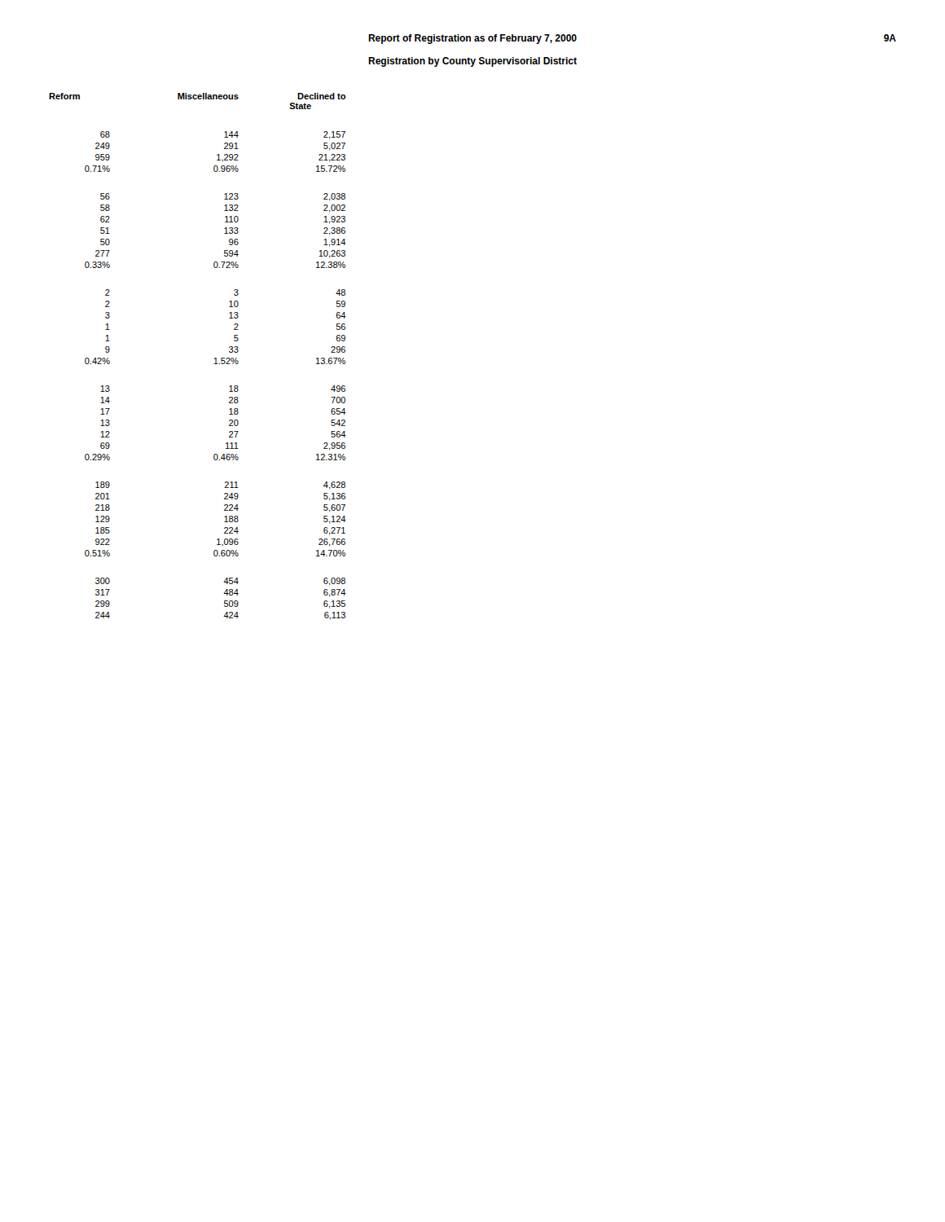9A
Report of Registration as of February 7, 2000
Registration by County Supervisorial District
| Reform | Miscellaneous | Declined to State |
| --- | --- | --- |
| 68 | 144 | 2,157 |
| 249 | 291 | 5,027 |
| 959 | 1,292 | 21,223 |
| 0.71% | 0.96% | 15.72% |
| 56 | 123 | 2,038 |
| 58 | 132 | 2,002 |
| 62 | 110 | 1,923 |
| 51 | 133 | 2,386 |
| 50 | 96 | 1,914 |
| 277 | 594 | 10,263 |
| 0.33% | 0.72% | 12.38% |
| 2 | 3 | 48 |
| 2 | 10 | 59 |
| 3 | 13 | 64 |
| 1 | 2 | 56 |
| 1 | 5 | 69 |
| 9 | 33 | 296 |
| 0.42% | 1.52% | 13.67% |
| 13 | 18 | 496 |
| 14 | 28 | 700 |
| 17 | 18 | 654 |
| 13 | 20 | 542 |
| 12 | 27 | 564 |
| 69 | 111 | 2,956 |
| 0.29% | 0.46% | 12.31% |
| 189 | 211 | 4,628 |
| 201 | 249 | 5,136 |
| 218 | 224 | 5,607 |
| 129 | 188 | 5,124 |
| 185 | 224 | 6,271 |
| 922 | 1,096 | 26,766 |
| 0.51% | 0.60% | 14.70% |
| 300 | 454 | 6,098 |
| 317 | 484 | 6,874 |
| 299 | 509 | 6,135 |
| 244 | 424 | 6,113 |